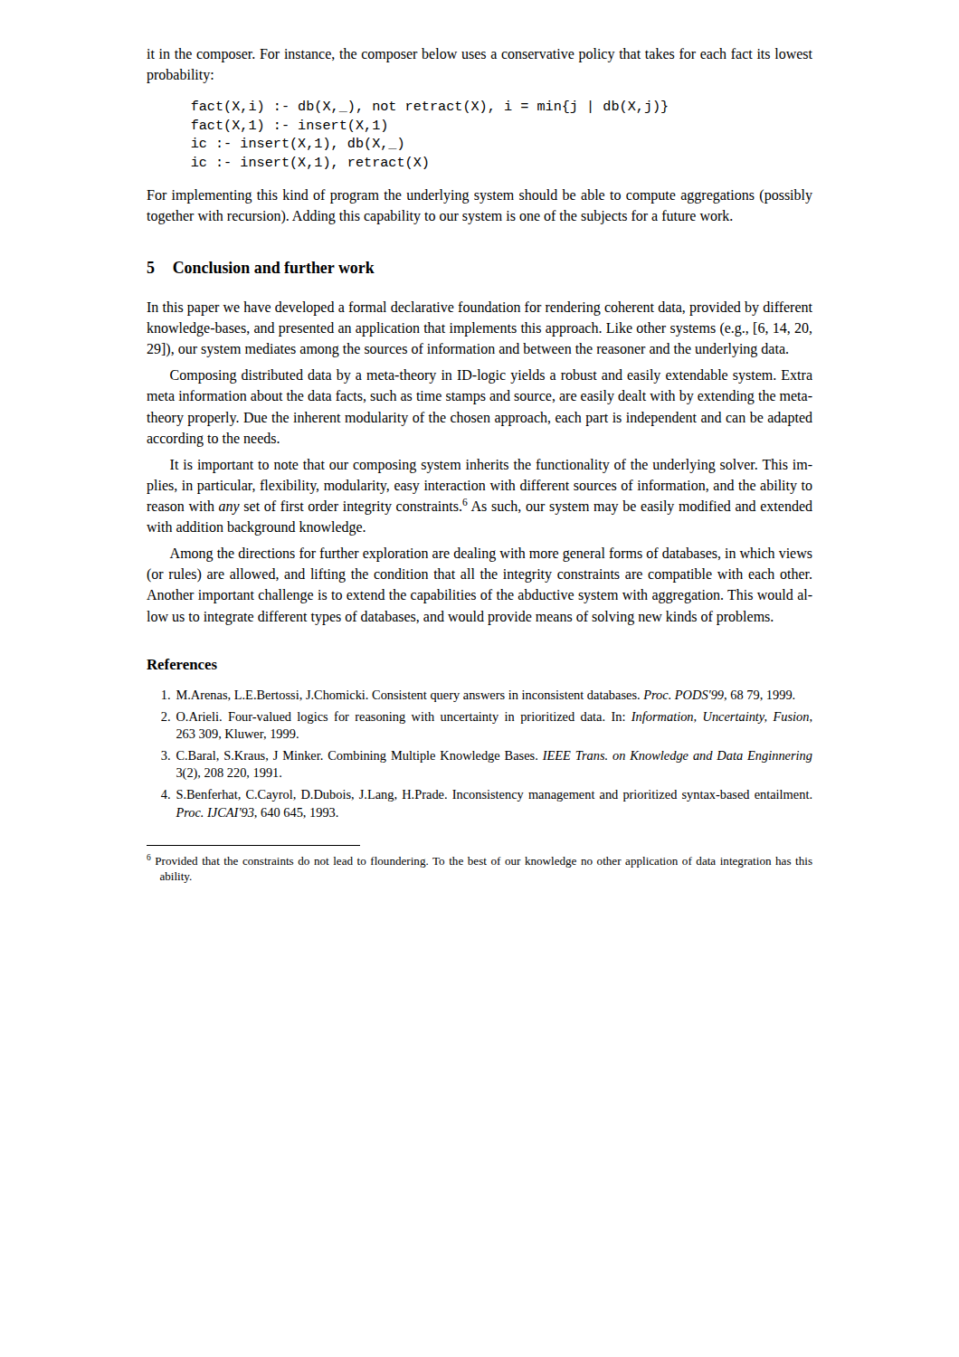it in the composer. For instance, the composer below uses a conservative policy that takes for each fact its lowest probability:
fact(X,i) :- db(X,_), not retract(X), i = min{j | db(X,j)}
fact(X,1) :- insert(X,1)
ic :- insert(X,1), db(X,_)
ic :- insert(X,1), retract(X)
For implementing this kind of program the underlying system should be able to compute aggregations (possibly together with recursion). Adding this capability to our system is one of the subjects for a future work.
5 Conclusion and further work
In this paper we have developed a formal declarative foundation for rendering coherent data, provided by different knowledge-bases, and presented an application that implements this approach. Like other systems (e.g., [6, 14, 20, 29]), our system mediates among the sources of information and between the reasoner and the underlying data.
Composing distributed data by a meta-theory in ID-logic yields a robust and easily extendable system. Extra meta information about the data facts, such as time stamps and source, are easily dealt with by extending the meta-theory properly. Due the inherent modularity of the chosen approach, each part is independent and can be adapted according to the needs.
It is important to note that our composing system inherits the functionality of the underlying solver. This implies, in particular, flexibility, modularity, easy interaction with different sources of information, and the ability to reason with any set of first order integrity constraints.6 As such, our system may be easily modified and extended with addition background knowledge.
Among the directions for further exploration are dealing with more general forms of databases, in which views (or rules) are allowed, and lifting the condition that all the integrity constraints are compatible with each other. Another important challenge is to extend the capabilities of the abductive system with aggregation. This would allow us to integrate different types of databases, and would provide means of solving new kinds of problems.
References
M.Arenas, L.E.Bertossi, J.Chomicki. Consistent query answers in inconsistent databases. Proc. PODS'99, 68 79, 1999.
O.Arieli. Four-valued logics for reasoning with uncertainty in prioritized data. In: Information, Uncertainty, Fusion, 263 309, Kluwer, 1999.
C.Baral, S.Kraus, J Minker. Combining Multiple Knowledge Bases. IEEE Trans. on Knowledge and Data Enginnering 3(2), 208 220, 1991.
S.Benferhat, C.Cayrol, D.Dubois, J.Lang, H.Prade. Inconsistency management and prioritized syntax-based entailment. Proc. IJCAI'93, 640 645, 1993.
6 Provided that the constraints do not lead to floundering. To the best of our knowledge no other application of data integration has this ability.